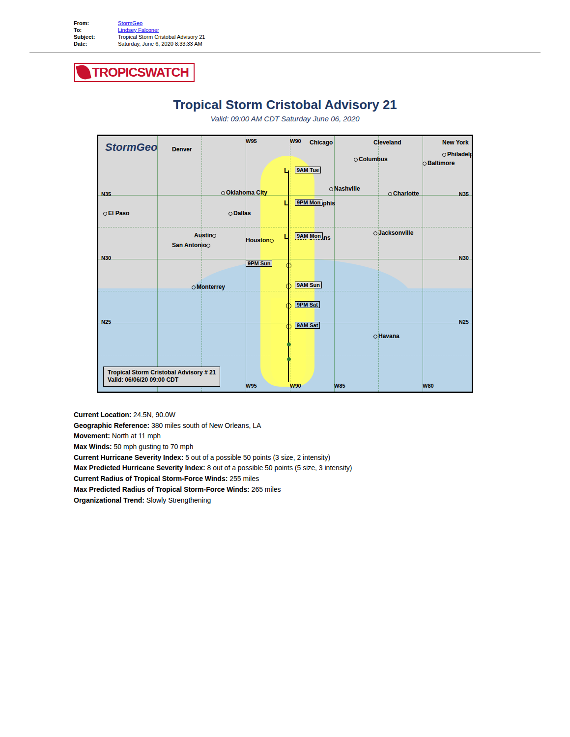| From: | StormGeo |
| To: | Lindsey Falconer |
| Subject: | Tropical Storm Cristobal Advisory 21 |
| Date: | Saturday, June 6, 2020 8:33:33 AM |
TROPICSWATCH
Tropical Storm Cristobal Advisory 21
Valid: 09:00 AM CDT Saturday June 06, 2020
StormGeo
W95
W90
W95
W90
W85
W80
N35
N30
N25
N35
N30
N25
Chicago
Cleveland
New York
Philadelphia
Columbus
Baltimore
Nashville
Charlotte
Oklahoma City
Memphis
El Paso
Dallas
Jacksonville
Austin
Houston
New Orleans
San Antonio
Monterrey
Havana
Denver
L
9AM Tue
L
9PM Mon
L
9AM Mon
9PM Sun
9AM Sun
9PM Sat
9AM Sat
Tropical Storm Cristobal Advisory # 21
Valid: 06/06/20 09:00 CDT
Current Location: 24.5N, 90.0W
Geographic Reference: 380 miles south of New Orleans, LA
Movement: North at 11 mph
Max Winds: 50 mph gusting to 70 mph
Current Hurricane Severity Index: 5 out of a possible 50 points (3 size, 2 intensity)
Max Predicted Hurricane Severity Index: 8 out of a possible 50 points (5 size, 3 intensity)
Current Radius of Tropical Storm-Force Winds: 255 miles
Max Predicted Radius of Tropical Storm-Force Winds: 265 miles
Organizational Trend: Slowly Strengthening